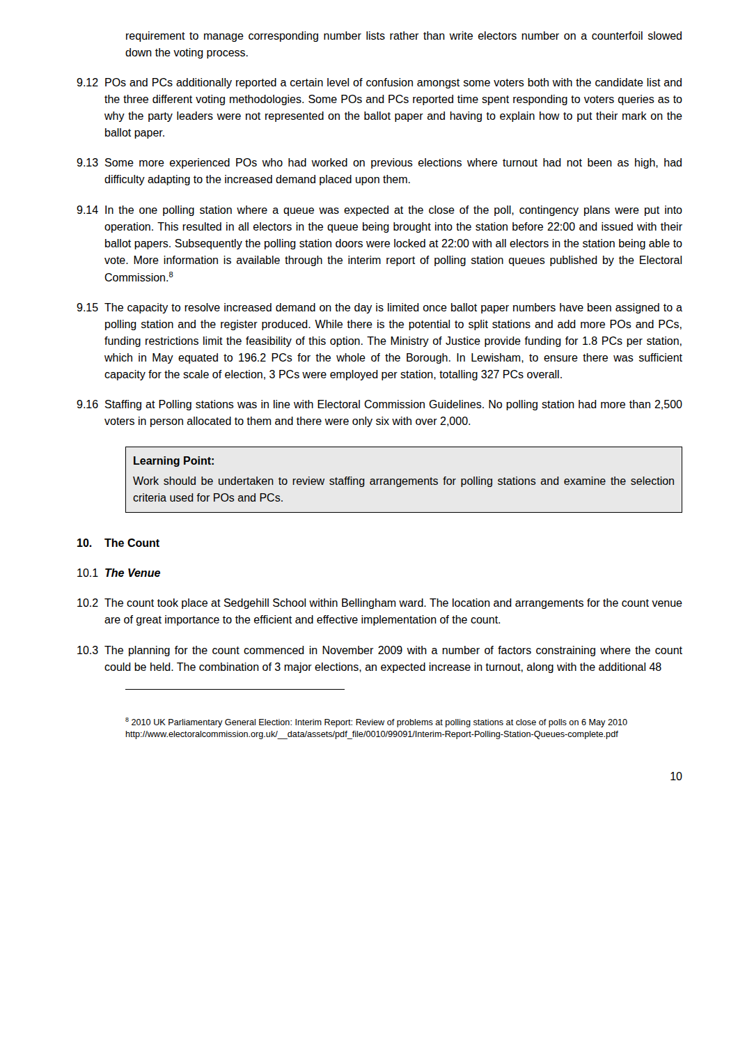requirement to manage corresponding number lists rather than write electors number on a counterfoil slowed down the voting process.
9.12
POs and PCs additionally reported a certain level of confusion amongst some voters both with the candidate list and the three different voting methodologies. Some POs and PCs reported time spent responding to voters queries as to why the party leaders were not represented on the ballot paper and having to explain how to put their mark on the ballot paper.
9.13
Some more experienced POs who had worked on previous elections where turnout had not been as high, had difficulty adapting to the increased demand placed upon them.
9.14
In the one polling station where a queue was expected at the close of the poll, contingency plans were put into operation. This resulted in all electors in the queue being brought into the station before 22:00 and issued with their ballot papers. Subsequently the polling station doors were locked at 22:00 with all electors in the station being able to vote. More information is available through the interim report of polling station queues published by the Electoral Commission.8
9.15
The capacity to resolve increased demand on the day is limited once ballot paper numbers have been assigned to a polling station and the register produced. While there is the potential to split stations and add more POs and PCs, funding restrictions limit the feasibility of this option. The Ministry of Justice provide funding for 1.8 PCs per station, which in May equated to 196.2 PCs for the whole of the Borough. In Lewisham, to ensure there was sufficient capacity for the scale of election, 3 PCs were employed per station, totalling 327 PCs overall.
9.16
Staffing at Polling stations was in line with Electoral Commission Guidelines. No polling station had more than 2,500 voters in person allocated to them and there were only six with over 2,000.
Learning Point:
Work should be undertaken to review staffing arrangements for polling stations and examine the selection criteria used for POs and PCs.
10.
The Count
10.1
The Venue
10.2
The count took place at Sedgehill School within Bellingham ward. The location and arrangements for the count venue are of great importance to the efficient and effective implementation of the count.
10.3
The planning for the count commenced in November 2009 with a number of factors constraining where the count could be held. The combination of 3 major elections, an expected increase in turnout, along with the additional 48
8 2010 UK Parliamentary General Election: Interim Report: Review of problems at polling stations at close of polls on 6 May 2010
http://www.electoralcommission.org.uk/__data/assets/pdf_file/0010/99091/Interim-Report-Polling-Station-Queues-complete.pdf
10